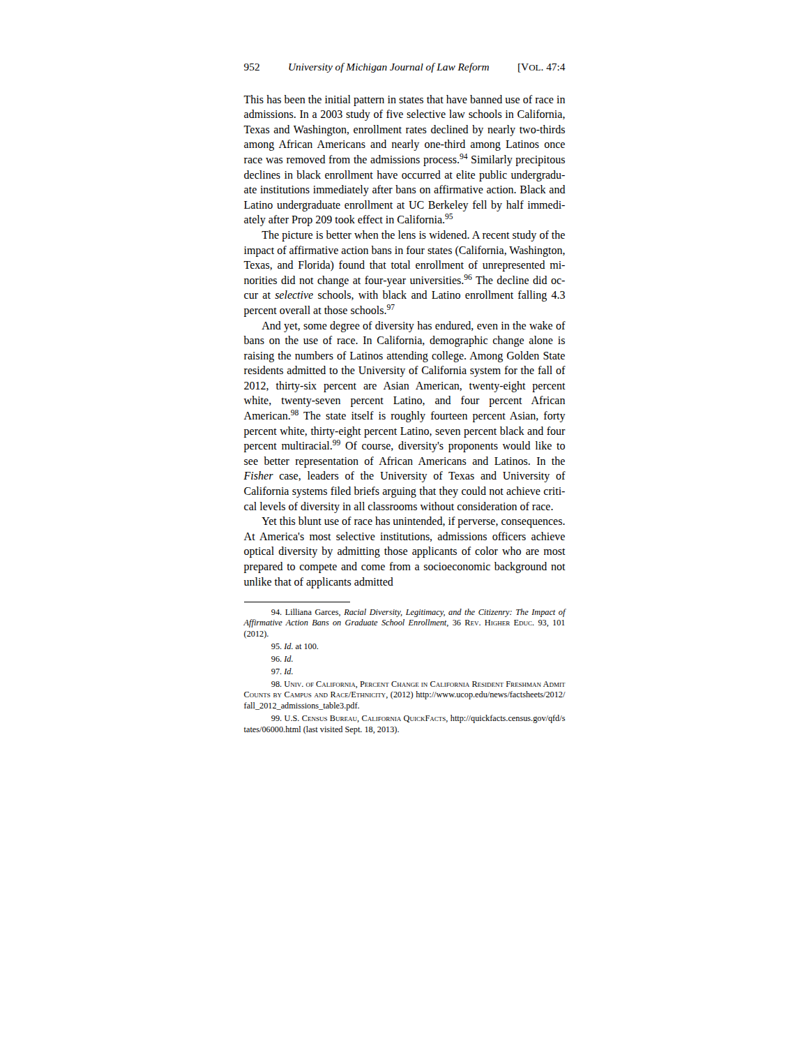952 University of Michigan Journal of Law Reform [VOL. 47:4
This has been the initial pattern in states that have banned use of race in admissions. In a 2003 study of five selective law schools in California, Texas and Washington, enrollment rates declined by nearly two-thirds among African Americans and nearly one-third among Latinos once race was removed from the admissions process.94 Similarly precipitous declines in black enrollment have occurred at elite public undergraduate institutions immediately after bans on affirmative action. Black and Latino undergraduate enrollment at UC Berkeley fell by half immediately after Prop 209 took effect in California.95
The picture is better when the lens is widened. A recent study of the impact of affirmative action bans in four states (California, Washington, Texas, and Florida) found that total enrollment of unrepresented minorities did not change at four-year universities.96 The decline did occur at selective schools, with black and Latino enrollment falling 4.3 percent overall at those schools.97
And yet, some degree of diversity has endured, even in the wake of bans on the use of race. In California, demographic change alone is raising the numbers of Latinos attending college. Among Golden State residents admitted to the University of California system for the fall of 2012, thirty-six percent are Asian American, twenty-eight percent white, twenty-seven percent Latino, and four percent African American.98 The state itself is roughly fourteen percent Asian, forty percent white, thirty-eight percent Latino, seven percent black and four percent multiracial.99 Of course, diversity's proponents would like to see better representation of African Americans and Latinos. In the Fisher case, leaders of the University of Texas and University of California systems filed briefs arguing that they could not achieve critical levels of diversity in all classrooms without consideration of race.
Yet this blunt use of race has unintended, if perverse, consequences. At America's most selective institutions, admissions officers achieve optical diversity by admitting those applicants of color who are most prepared to compete and come from a socioeconomic background not unlike that of applicants admitted
94. Lilliana Garces, Racial Diversity, Legitimacy, and the Citizenry: The Impact of Affirmative Action Bans on Graduate School Enrollment, 36 Rev. Higher Educ. 93, 101 (2012).
95. Id. at 100.
96. Id.
97. Id.
98. Univ. of California, Percent Change in California Resident Freshman Admit Counts by Campus and Race/Ethnicity, (2012) http://www.ucop.edu/news/factsheets/2012/fall_2012_admissions_table3.pdf.
99. U.S. Census Bureau, California QuickFacts, http://quickfacts.census.gov/qfd/states/06000.html (last visited Sept. 18, 2013).